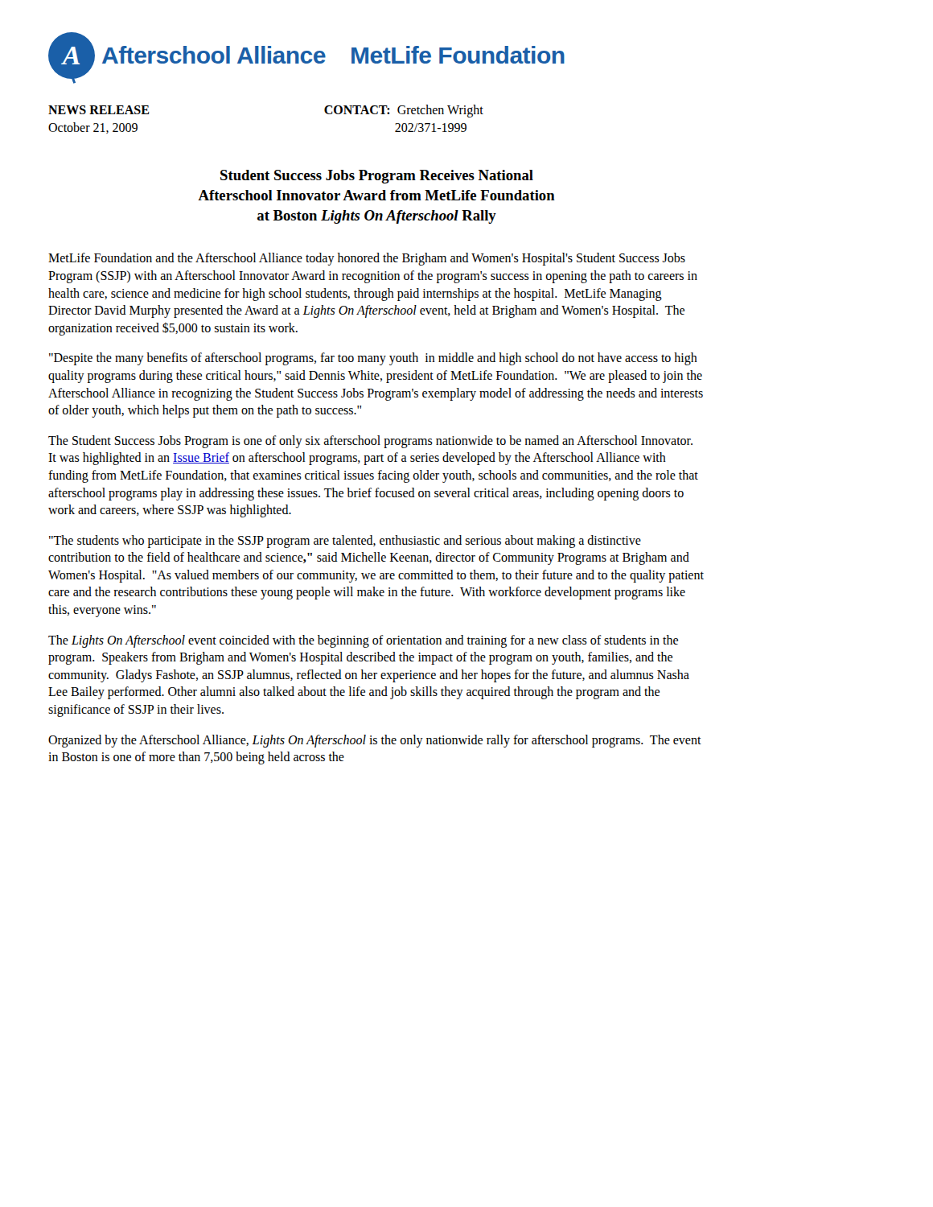Afterschool Alliance
MetLife Foundation
NEWS RELEASE October 21, 2009
CONTACT: Gretchen Wright 202/371-1999
Student Success Jobs Program Receives National
Afterschool Innovator Award from MetLife Foundation
at Boston Lights On Afterschool Rally
MetLife Foundation and the Afterschool Alliance today honored the Brigham and Women's Hospital's Student Success Jobs Program (SSJP) with an Afterschool Innovator Award in recognition of the program's success in opening the path to careers in health care, science and medicine for high school students, through paid internships at the hospital. MetLife Managing Director David Murphy presented the Award at a Lights On Afterschool event, held at Brigham and Women's Hospital. The organization received $5,000 to sustain its work.
"Despite the many benefits of afterschool programs, far too many youth in middle and high school do not have access to high quality programs during these critical hours," said Dennis White, president of MetLife Foundation. "We are pleased to join the Afterschool Alliance in recognizing the Student Success Jobs Program's exemplary model of addressing the needs and interests of older youth, which helps put them on the path to success."
The Student Success Jobs Program is one of only six afterschool programs nationwide to be named an Afterschool Innovator. It was highlighted in an Issue Brief on afterschool programs, part of a series developed by the Afterschool Alliance with funding from MetLife Foundation, that examines critical issues facing older youth, schools and communities, and the role that afterschool programs play in addressing these issues. The brief focused on several critical areas, including opening doors to work and careers, where SSJP was highlighted.
"The students who participate in the SSJP program are talented, enthusiastic and serious about making a distinctive contribution to the field of healthcare and science," said Michelle Keenan, director of Community Programs at Brigham and Women's Hospital. "As valued members of our community, we are committed to them, to their future and to the quality patient care and the research contributions these young people will make in the future. With workforce development programs like this, everyone wins."
The Lights On Afterschool event coincided with the beginning of orientation and training for a new class of students in the program. Speakers from Brigham and Women's Hospital described the impact of the program on youth, families, and the community. Gladys Fashote, an SSJP alumnus, reflected on her experience and her hopes for the future, and alumnus Nasha Lee Bailey performed. Other alumni also talked about the life and job skills they acquired through the program and the significance of SSJP in their lives.
Organized by the Afterschool Alliance, Lights On Afterschool is the only nationwide rally for afterschool programs. The event in Boston is one of more than 7,500 being held across the